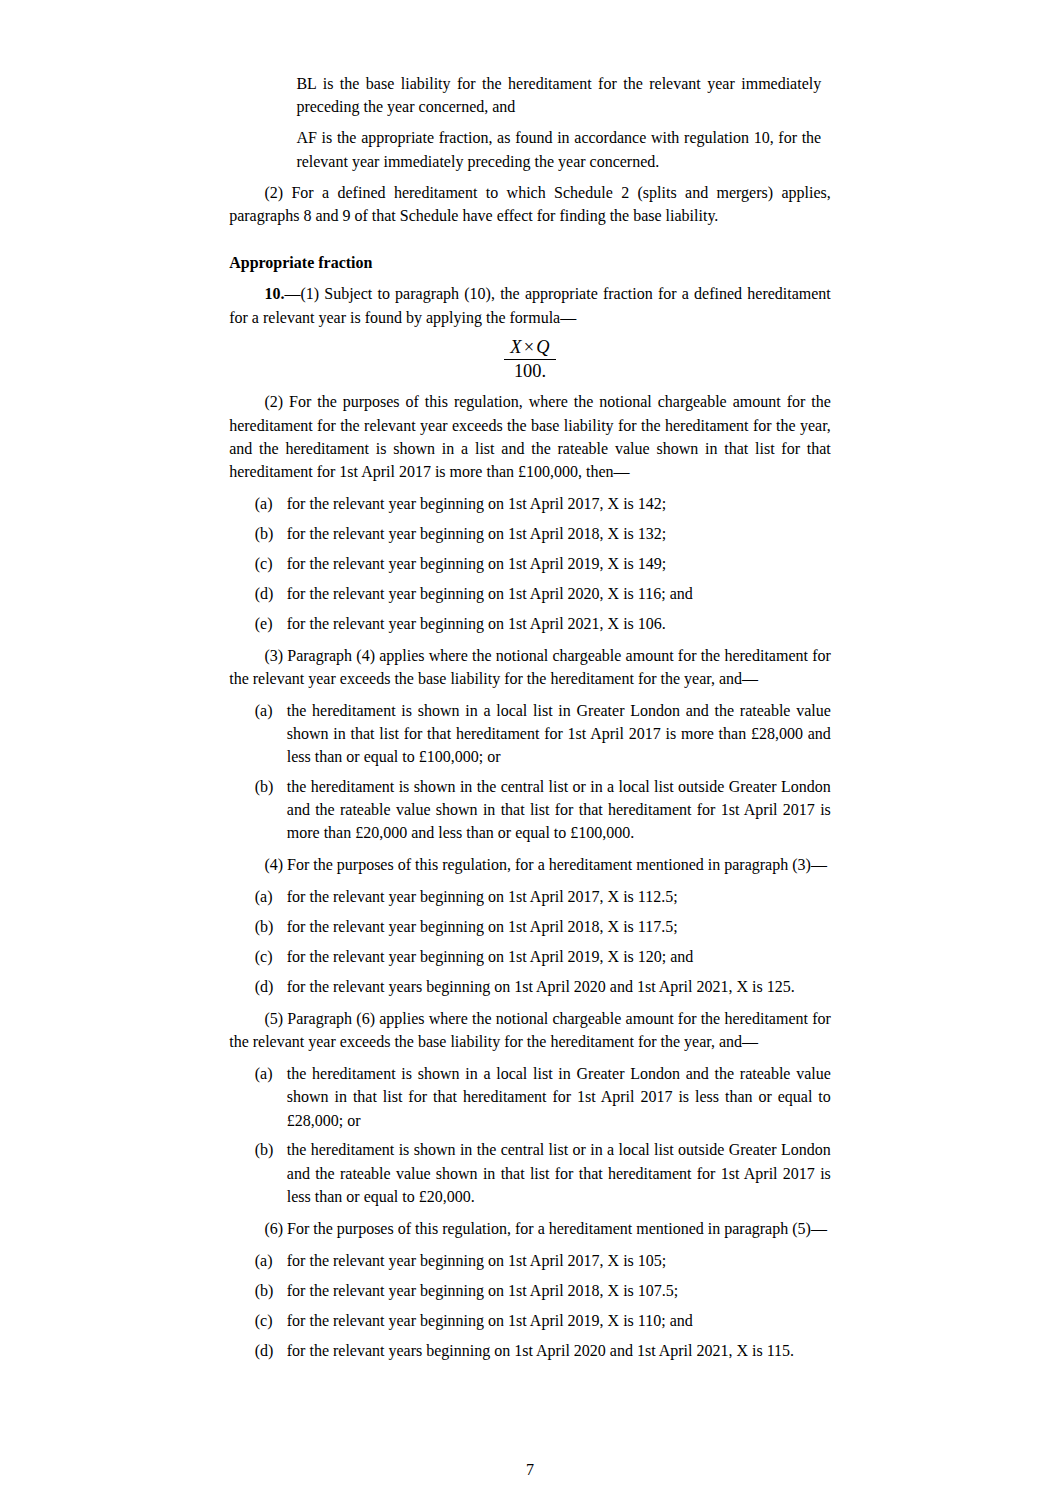BL is the base liability for the hereditament for the relevant year immediately preceding the year concerned, and
AF is the appropriate fraction, as found in accordance with regulation 10, for the relevant year immediately preceding the year concerned.
(2) For a defined hereditament to which Schedule 2 (splits and mergers) applies, paragraphs 8 and 9 of that Schedule have effect for finding the base liability.
Appropriate fraction
10.—(1) Subject to paragraph (10), the appropriate fraction for a defined hereditament for a relevant year is found by applying the formula—
X×Q 100.
(2) For the purposes of this regulation, where the notional chargeable amount for the hereditament for the relevant year exceeds the base liability for the hereditament for the year, and the hereditament is shown in a list and the rateable value shown in that list for that hereditament for 1st April 2017 is more than £100,000, then—
(a) for the relevant year beginning on 1st April 2017, X is 142;
(b) for the relevant year beginning on 1st April 2018, X is 132;
(c) for the relevant year beginning on 1st April 2019, X is 149;
(d) for the relevant year beginning on 1st April 2020, X is 116; and
(e) for the relevant year beginning on 1st April 2021, X is 106.
(3) Paragraph (4) applies where the notional chargeable amount for the hereditament for the relevant year exceeds the base liability for the hereditament for the year, and—
(a) the hereditament is shown in a local list in Greater London and the rateable value shown in that list for that hereditament for 1st April 2017 is more than £28,000 and less than or equal to £100,000; or
(b) the hereditament is shown in the central list or in a local list outside Greater London and the rateable value shown in that list for that hereditament for 1st April 2017 is more than £20,000 and less than or equal to £100,000.
(4) For the purposes of this regulation, for a hereditament mentioned in paragraph (3)—
(a) for the relevant year beginning on 1st April 2017, X is 112.5;
(b) for the relevant year beginning on 1st April 2018, X is 117.5;
(c) for the relevant year beginning on 1st April 2019, X is 120; and
(d) for the relevant years beginning on 1st April 2020 and 1st April 2021, X is 125.
(5) Paragraph (6) applies where the notional chargeable amount for the hereditament for the relevant year exceeds the base liability for the hereditament for the year, and—
(a) the hereditament is shown in a local list in Greater London and the rateable value shown in that list for that hereditament for 1st April 2017 is less than or equal to £28,000; or
(b) the hereditament is shown in the central list or in a local list outside Greater London and the rateable value shown in that list for that hereditament for 1st April 2017 is less than or equal to £20,000.
(6) For the purposes of this regulation, for a hereditament mentioned in paragraph (5)—
(a) for the relevant year beginning on 1st April 2017, X is 105;
(b) for the relevant year beginning on 1st April 2018, X is 107.5;
(c) for the relevant year beginning on 1st April 2019, X is 110; and
(d) for the relevant years beginning on 1st April 2020 and 1st April 2021, X is 115.
7